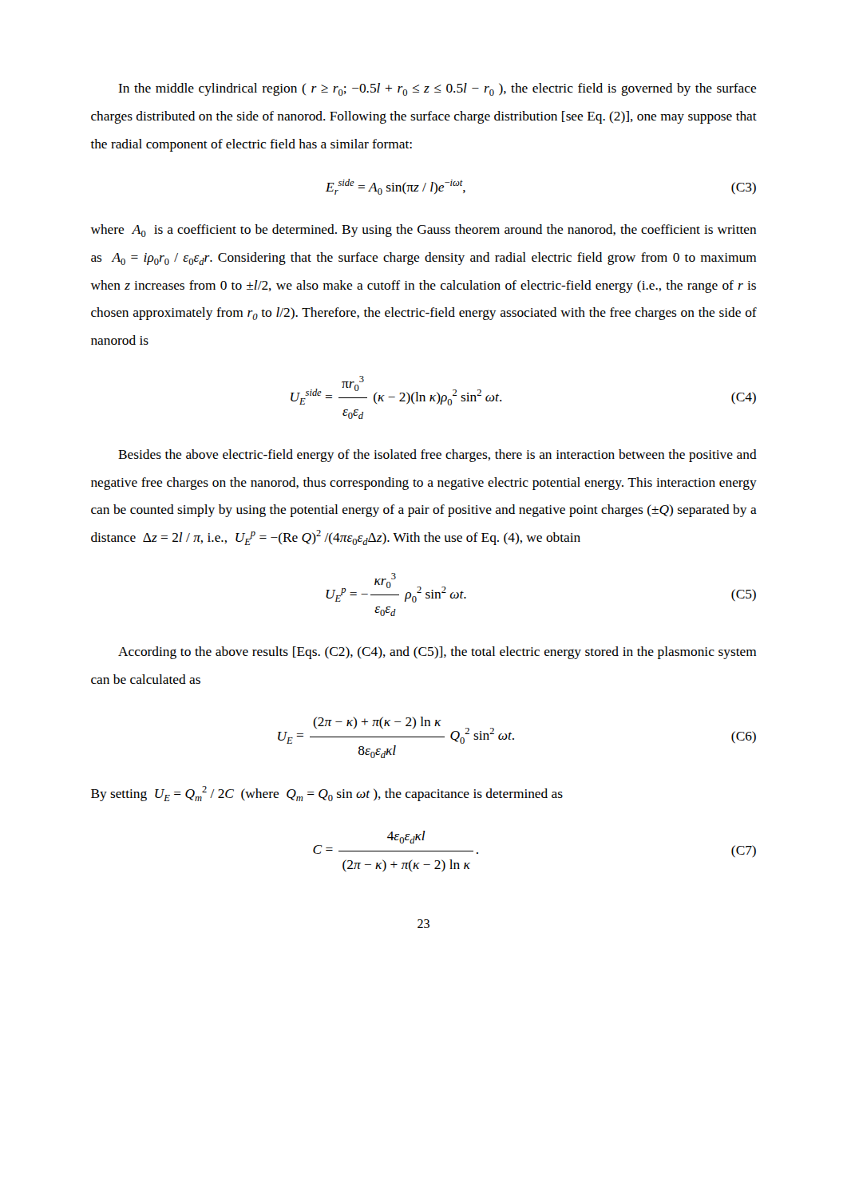In the middle cylindrical region ( r ≥ r0; −0.5l + r0 ≤ z ≤ 0.5l − r0 ), the electric field is governed by the surface charges distributed on the side of nanorod. Following the surface charge distribution [see Eq. (2)], one may suppose that the radial component of electric field has a similar format:
Erside = A0 sin(πz / l)e−iωt, (C3)
where A0 is a coefficient to be determined. By using the Gauss theorem around the nanorod, the coefficient is written as A0 = iρ0r0 / ε0εdr. Considering that the surface charge density and radial electric field grow from 0 to maximum when z increases from 0 to ±l/2, we also make a cutoff in the calculation of electric-field energy (i.e., the range of r is chosen approximately from r0 to l/2). Therefore, the electric-field energy associated with the free charges on the side of nanorod is
UEside = πr03 ε0εd (κ − 2)(ln κ)ρ02 sin2 ωt. (C4)
Besides the above electric-field energy of the isolated free charges, there is an interaction between the positive and negative free charges on the nanorod, thus corresponding to a negative electric potential energy. This interaction energy can be counted simply by using the potential energy of a pair of positive and negative point charges (±Q) separated by a distance Δz = 2l / π, i.e., UEp = −(Re Q)2 /(4πε0εd Δz). With the use of Eq. (4), we obtain
UEp = −κr03 ε0εd ρ02 sin2 ωt. (C5)
According to the above results [Eqs. (C2), (C4), and (C5)], the total electric energy stored in the plasmonic system can be calculated as
UE = (2π − κ) + π(κ − 2) ln κ 8ε0εdκl Q02 sin2 ωt. (C6)
By setting UE = Qm2 / 2C (where Qm = Q0 sin ωt ), the capacitance is determined as
C = 4ε0εdκl(2π − κ) + π(κ − 2) ln κ. (C7)
23